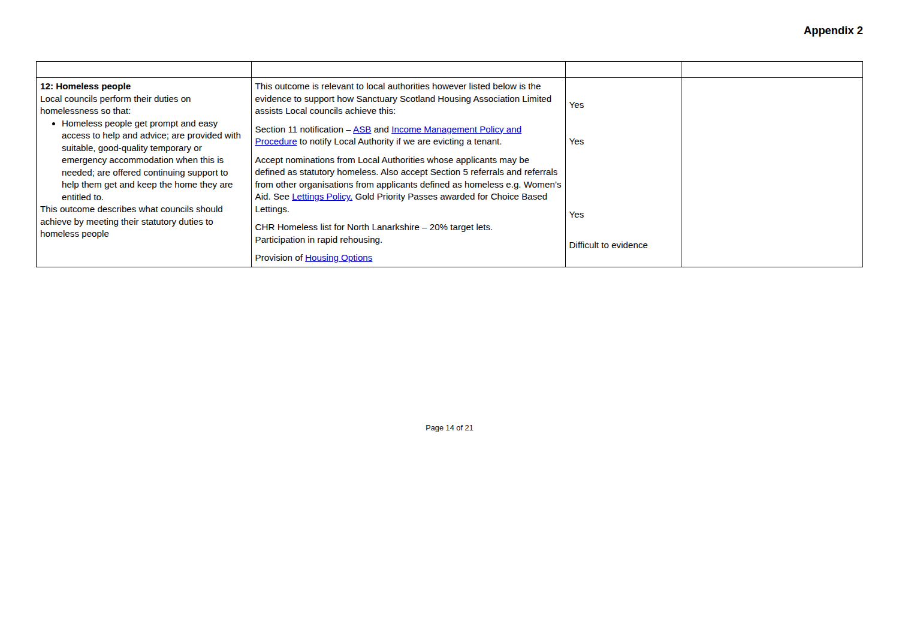Appendix 2
| 12: Homeless people Local councils perform their duties on homelessness so that: Homeless people get prompt and easy access to help and advice; are provided with suitable, good-quality temporary or emergency accommodation when this is needed; are offered continuing support to help them get and keep the home they are entitled to. This outcome describes what councils should achieve by meeting their statutory duties to homeless people | This outcome is relevant to local authorities however listed below is the evidence to support how Sanctuary Scotland Housing Association Limited assists Local councils achieve this: Section 11 notification – ASB and Income Management Policy and Procedure to notify Local Authority if we are evicting a tenant. Accept nominations from Local Authorities whose applicants may be defined as statutory homeless. Also accept Section 5 referrals and referrals from other organisations from applicants defined as homeless e.g. Women’s Aid. See Lettings Policy. Gold Priority Passes awarded for Choice Based Lettings. CHR Homeless list for North Lanarkshire – 20% target lets. Participation in rapid rehousing. Provision of Housing Options | Yes Yes Yes Difficult to evidence | |
Page 14 of 21